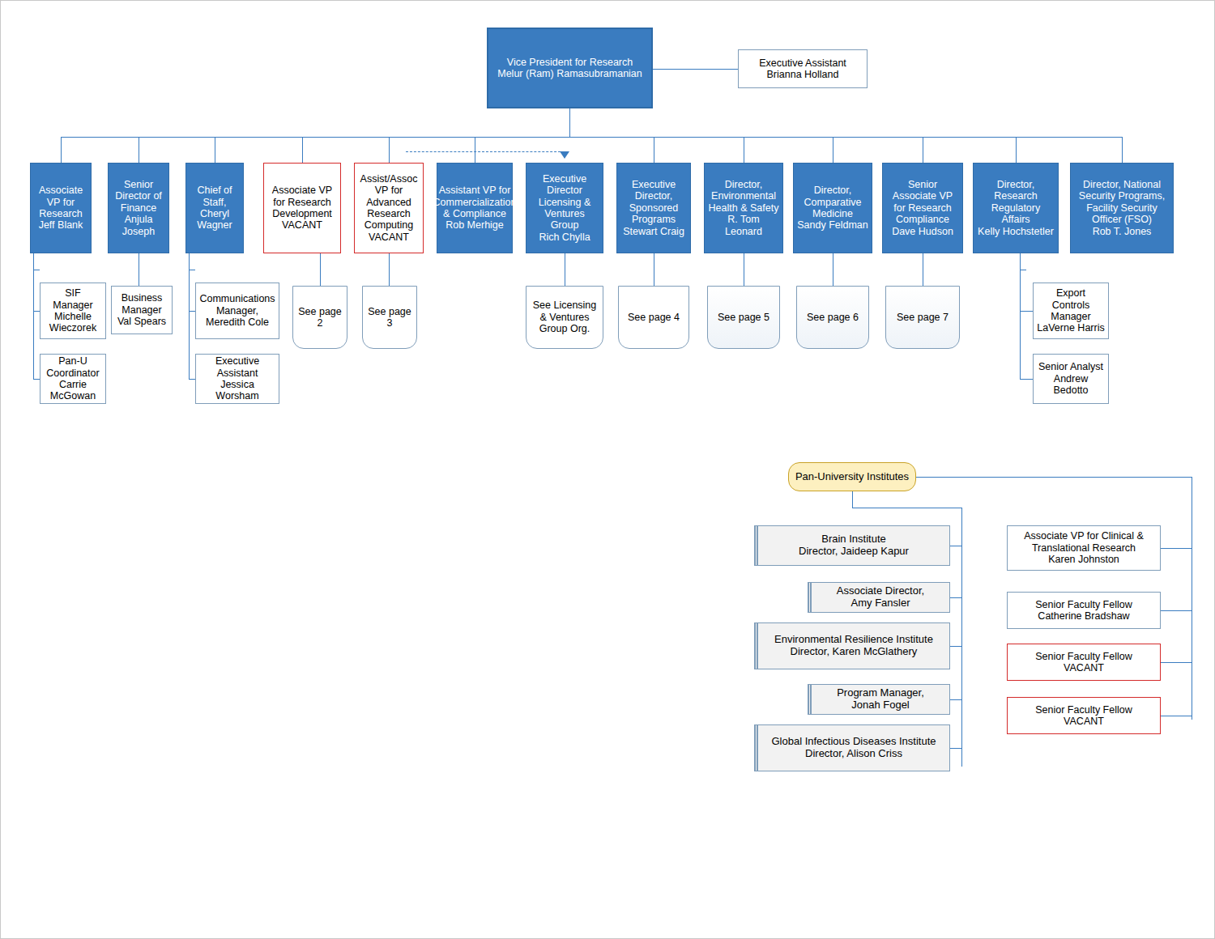Vice President for Research
Melur (Ram) Ramasubramanian
Executive Assistant
Brianna Holland
Associate VP for Research
Jeff Blank
Senior Director of Finance
Anjula Joseph
Chief of Staff,
Cheryl Wagner
Associate VP for Research Development
VACANT
Assist/Assoc VP for Advanced Research Computing
VACANT
Assistant VP for Commercialization & Compliance
Rob Merhige
Executive Director Licensing & Ventures Group
Rich Chylla
Executive Director, Sponsored Programs
Stewart Craig
Director, Environmental Health & Safety
R. Tom Leonard
Director, Comparative Medicine
Sandy Feldman
Senior Associate VP for Research Compliance
Dave Hudson
Director, Research Regulatory Affairs
Kelly Hochstetler
Director, National Security Programs, Facility Security Officer (FSO)
Rob T. Jones
SIF Manager
Michelle Wieczorek
Pan-U Coordinator
Carrie McGowan
Business Manager
Val Spears
Communications Manager,
Meredith Cole
Executive Assistant
Jessica Worsham
See page 2
See page 3
See Licensing & Ventures Group Org.
See page 4
See page 5
See page 6
See page 7
Export Controls Manager
LaVerne Harris
Senior Analyst
Andrew Bedotto
Pan-University Institutes
Associate VP for Clinical & Translational Research
Karen Johnston
Senior Faculty Fellow
Catherine Bradshaw
Senior Faculty Fellow
VACANT
Senior Faculty Fellow
VACANT
Brain Institute
Director, Jaideep Kapur
Associate Director,
Amy Fansler
Environmental Resilience Institute
Director, Karen McGlathery
Program Manager,
Jonah Fogel
Global Infectious Diseases Institute
Director, Alison Criss